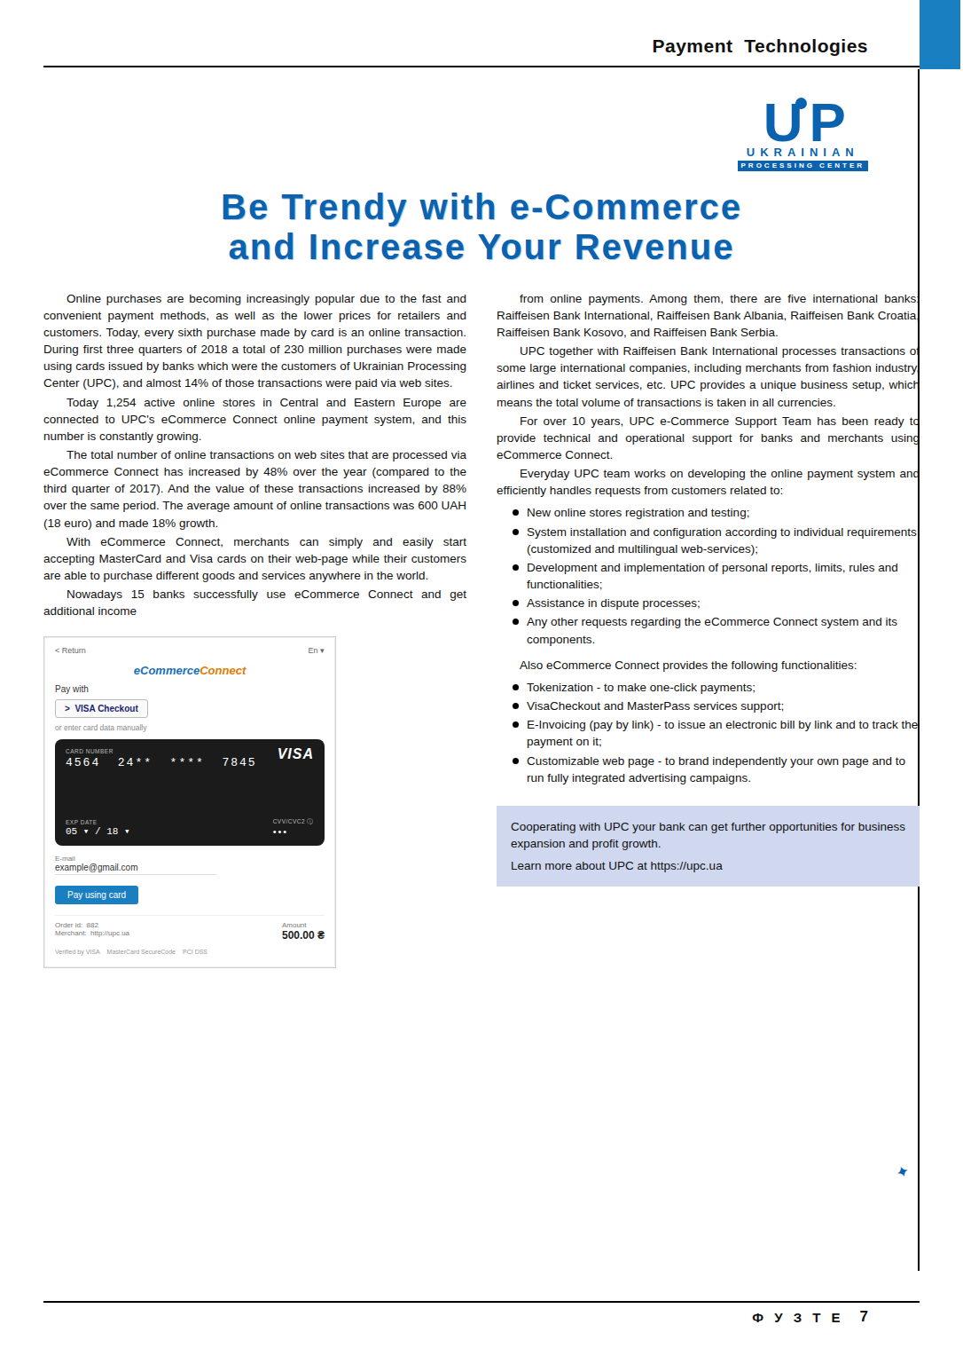Payment Technologies
U P
UKRAINIAN
PROCESSING CENTER
Be Trendy with e-Commerce
and Increase Your Revenue
Online purchases are becoming increasingly popular due to the fast and convenient payment methods, as well as the lower prices for retailers and customers. Today, every sixth purchase made by card is an online transaction. During first three quarters of 2018 a total of 230 million purchases were made using cards issued by banks which were the customers of Ukrainian Processing Center (UPC), and almost 14% of those transactions were paid via web sites.
Today 1,254 active online stores in Central and Eastern Europe are connected to UPC's eCommerce Connect online payment system, and this number is constantly growing.
The total number of online transactions on web sites that are processed via eCommerce Connect has increased by 48% over the year (compared to the third quarter of 2017). And the value of these transactions increased by 88% over the same period. The average amount of online transactions was 600 UAH (18 euro) and made 18% growth.
With eCommerce Connect, merchants can simply and easily start accepting MasterCard and Visa cards on their web-page while their customers are able to purchase different goods and services anywhere in the world.
Nowadays 15 banks successfully use eCommerce Connect and get additional income
< Return En ▾
eCommerceConnect
Pay with
> VISA Checkout
or enter card data manually
VISA
CARD NUMBER
4564 24** **** 7845
EXP DATE
05 ▾ / 18 ▾
CVV/CVC2 ⓘ
•••
E-mail example@gmail.com
Pay using card
Order id: 882
Merchant: http://upc.ua
Amount
500.00 ₴
Verified by VISA MasterCard SecureCode PCI DSS
from online payments. Among them, there are five international banks: Raiffeisen Bank International, Raiffeisen Bank Albania, Raiffeisen Bank Croatia, Raiffeisen Bank Kosovo, and Raiffeisen Bank Serbia.
UPC together with Raiffeisen Bank International processes transactions of some large international companies, including merchants from fashion industry, airlines and ticket services, etc. UPC provides a unique business setup, which means the total volume of transactions is taken in all currencies.
For over 10 years, UPC e-Commerce Support Team has been ready to provide technical and operational support for banks and merchants using eCommerce Connect.
Everyday UPC team works on developing the online payment system and efficiently handles requests from customers related to:
New online stores registration and testing;
System installation and configuration according to individual requirements (customized and multilingual web-services);
Development and implementation of personal reports, limits, rules and functionalities;
Assistance in dispute processes;
Any other requests regarding the eCommerce Connect system and its components.
Also eCommerce Connect provides the following functionalities:
Tokenization - to make one-click payments;
VisaCheckout and MasterPass services support;
E-Invoicing (pay by link) - to issue an electronic bill by link and to track the payment on it;
Customizable web page - to brand independently your own page and to run fully integrated advertising campaigns.
Cooperating with UPC your bank can get further opportunities for business expansion and profit growth.
Learn more about UPC at https://upc.ua
✦
Ф У З Т Е 7